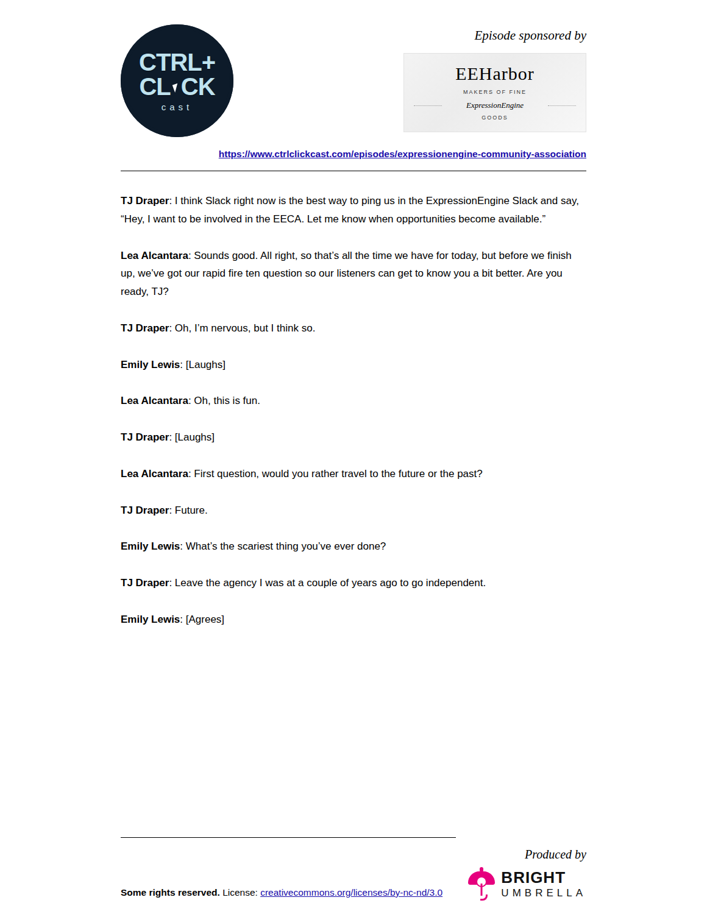CTRL+
CL CK
cast
Episode sponsored by
EEHarbor
MAKERS OF FINE
ExpressionEngine
GOODS
https://www.ctrlclickcast.com/episodes/expressionengine-community-association
TJ Draper: I think Slack right now is the best way to ping us in the ExpressionEngine Slack and say, “Hey, I want to be involved in the EECA. Let me know when opportunities become available.”
Lea Alcantara: Sounds good. All right, so that’s all the time we have for today, but before we finish up, we’ve got our rapid fire ten question so our listeners can get to know you a bit better. Are you ready, TJ?
TJ Draper: Oh, I’m nervous, but I think so.
Emily Lewis: [Laughs]
Lea Alcantara: Oh, this is fun.
TJ Draper: [Laughs]
Lea Alcantara: First question, would you rather travel to the future or the past?
TJ Draper: Future.
Emily Lewis: What’s the scariest thing you’ve ever done?
TJ Draper: Leave the agency I was at a couple of years ago to go independent.
Emily Lewis: [Agrees]
Some rights reserved. License: creativecommons.org/licenses/by-nc-nd/3.0
Produced by
BRIGHT
UMBRELLA